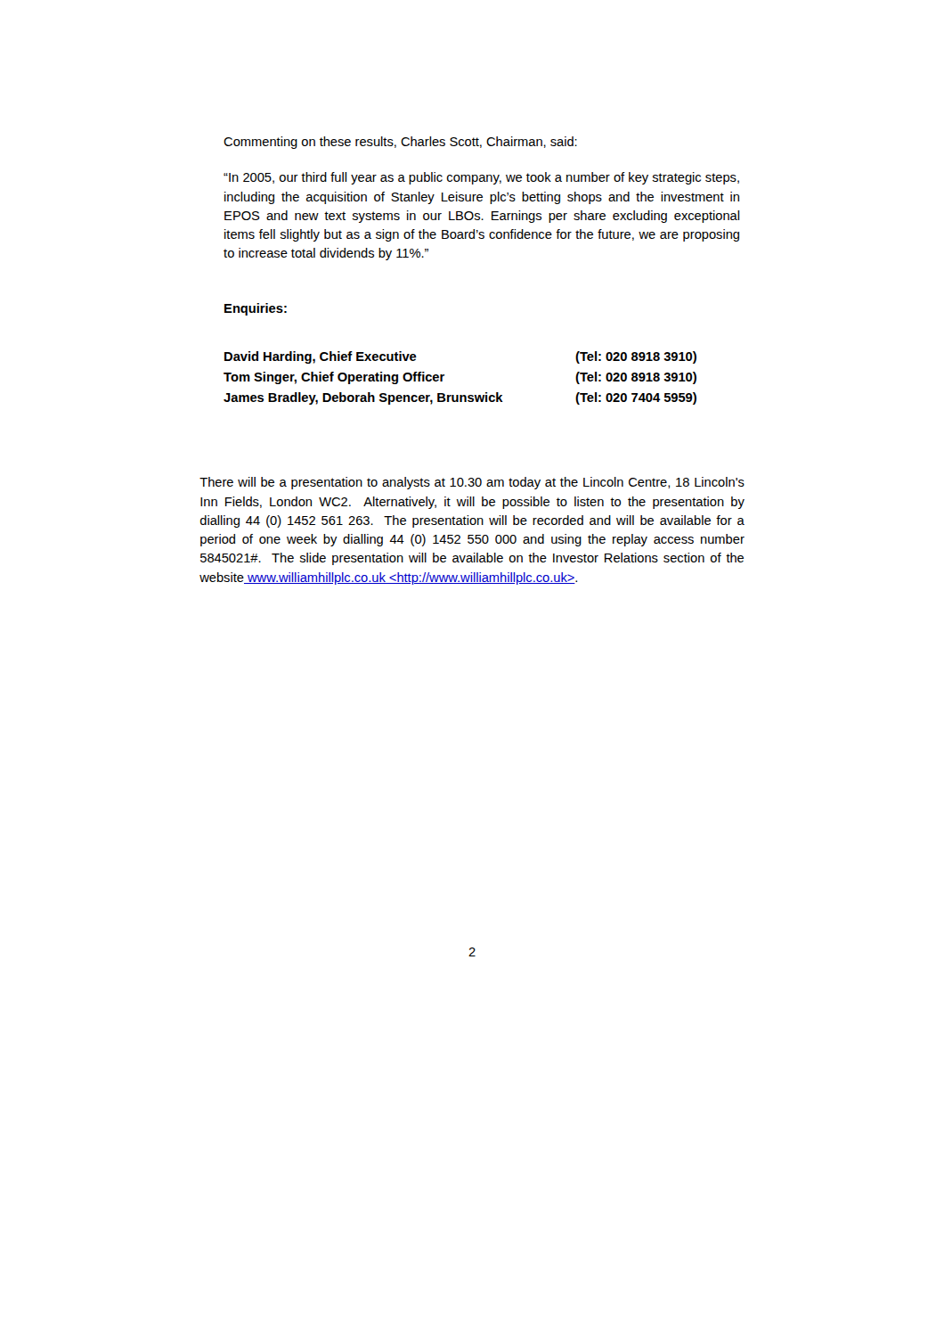Commenting on these results, Charles Scott, Chairman, said:
“In 2005, our third full year as a public company, we took a number of key strategic steps, including the acquisition of Stanley Leisure plc’s betting shops and the investment in EPOS and new text systems in our LBOs. Earnings per share excluding exceptional items fell slightly but as a sign of the Board’s confidence for the future, we are proposing to increase total dividends by 11%.”
Enquiries:
| David Harding, Chief Executive | (Tel: 020 8918 3910) |
| Tom Singer, Chief Operating Officer | (Tel: 020 8918 3910) |
| James Bradley, Deborah Spencer, Brunswick | (Tel: 020 7404 5959) |
There will be a presentation to analysts at 10.30 am today at the Lincoln Centre, 18 Lincoln's Inn Fields, London WC2. Alternatively, it will be possible to listen to the presentation by dialling 44 (0) 1452 561 263. The presentation will be recorded and will be available for a period of one week by dialling 44 (0) 1452 550 000 and using the replay access number 5845021#. The slide presentation will be available on the Investor Relations section of the website www.williamhillplc.co.uk <http://www.williamhillplc.co.uk>.
2